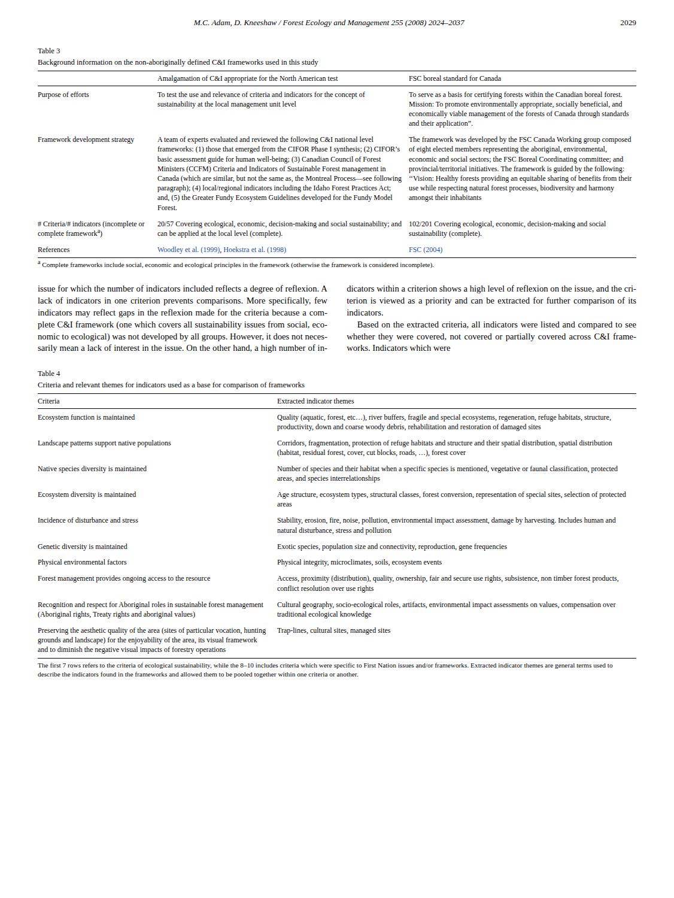M.C. Adam, D. Kneeshaw / Forest Ecology and Management 255 (2008) 2024–2037 2029
Table 3
Background information on the non-aboriginally defined C&I frameworks used in this study
| | Amalgamation of C&I appropriate for the North American test | FSC boreal standard for Canada |
| --- | --- | --- |
| Purpose of efforts | To test the use and relevance of criteria and indicators for the concept of sustainability at the local management unit level | To serve as a basis for certifying forests within the Canadian boreal forest. Mission: To promote environmentally appropriate, socially beneficial, and economically viable management of the forests of Canada through standards and their application”. |
| Framework development strategy | A team of experts evaluated and reviewed the following C&I national level frameworks: (1) those that emerged from the CIFOR Phase I synthesis; (2) CIFOR’s basic assessment guide for human well-being; (3) Canadian Council of Forest Ministers (CCFM) Criteria and Indicators of Sustainable Forest management in Canada (which are similar, but not the same as, the Montreal Process—see following paragraph); (4) local/regional indicators including the Idaho Forest Practices Act; and, (5) the Greater Fundy Ecosystem Guidelines developed for the Fundy Model Forest. | The framework was developed by the FSC Canada Working group composed of eight elected members representing the aboriginal, environmental, economic and social sectors; the FSC Boreal Coordinating committee; and provincial/territorial initiatives. The framework is guided by the following: ‘‘Vision: Healthy forests providing an equitable sharing of benefits from their use while respecting natural forest processes, biodiversity and harmony amongst their inhabitants |
| # Criteria/# indicators (incomplete or complete framework a ) | 20/57 Covering ecological, economic, decision-making and social sustainability; and can be applied at the local level (complete). | 102/201 Covering ecological, economic, decision-making and social sustainability (complete). |
| References | Woodley et al. (1999) , Hoekstra et al. (1998) | FSC (2004) |
a Complete frameworks include social, economic and ecological principles in the framework (otherwise the framework is considered incomplete).
issue for which the number of indicators included reflects a degree of reflexion. A lack of indicators in one criterion prevents comparisons. More specifically, few indicators may reflect gaps in the reflexion made for the criteria because a complete C&I framework (one which covers all sustainability issues from social, economic to ecological) was not developed by all groups. However, it does not necessarily mean a lack of interest in the issue. On the other hand, a high number of indicators within a criterion shows a high level of reflexion on the issue, and the criterion is viewed as a priority and can be extracted for further comparison of its indicators.
Based on the extracted criteria, all indicators were listed and compared to see whether they were covered, not covered or partially covered across C&I frameworks. Indicators which were
Table 4
Criteria and relevant themes for indicators used as a base for comparison of frameworks
| Criteria | Extracted indicator themes |
| --- | --- |
| Ecosystem function is maintained | Quality (aquatic, forest, etc…), river buffers, fragile and special ecosystems, regeneration, refuge habitats, structure, productivity, down and coarse woody debris, rehabilitation and restoration of damaged sites |
| Landscape patterns support native populations | Corridors, fragmentation, protection of refuge habitats and structure and their spatial distribution, spatial distribution (habitat, residual forest, cover, cut blocks, roads, …), forest cover |
| Native species diversity is maintained | Number of species and their habitat when a specific species is mentioned, vegetative or faunal classification, protected areas, and species interrelationships |
| Ecosystem diversity is maintained | Age structure, ecosystem types, structural classes, forest conversion, representation of special sites, selection of protected areas |
| Incidence of disturbance and stress | Stability, erosion, fire, noise, pollution, environmental impact assessment, damage by harvesting. Includes human and natural disturbance, stress and pollution |
| Genetic diversity is maintained | Exotic species, population size and connectivity, reproduction, gene frequencies |
| Physical environmental factors | Physical integrity, microclimates, soils, ecosystem events |
| Forest management provides ongoing access to the resource | Access, proximity (distribution), quality, ownership, fair and secure use rights, subsistence, non timber forest products, conflict resolution over use rights |
| Recognition and respect for Aboriginal roles in sustainable forest management (Aboriginal rights, Treaty rights and aboriginal values) | Cultural geography, socio-ecological roles, artifacts, environmental impact assessments on values, compensation over traditional ecological knowledge |
| Preserving the aesthetic quality of the area (sites of particular vocation, hunting grounds and landscape) for the enjoyability of the area, its visual framework and to diminish the negative visual impacts of forestry operations | Trap-lines, cultural sites, managed sites |
The first 7 rows refers to the criteria of ecological sustainability, while the 8–10 includes criteria which were specific to First Nation issues and/or frameworks. Extracted indicator themes are general terms used to describe the indicators found in the frameworks and allowed them to be pooled together within one criteria or another.